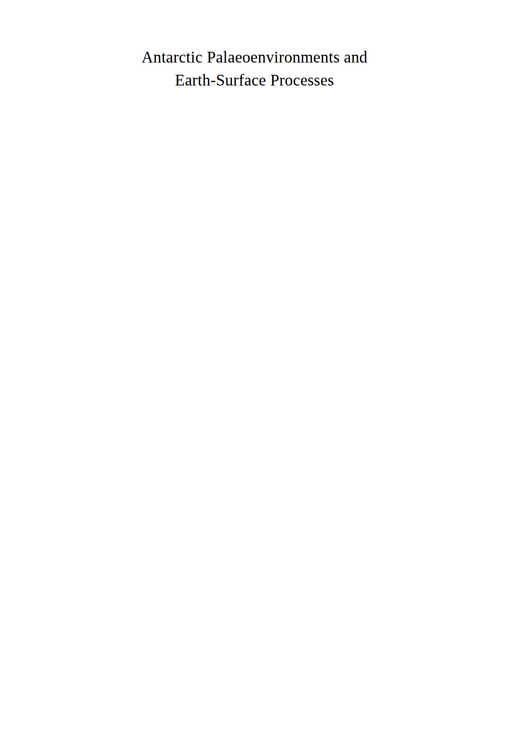Antarctic Palaeoenvironments and
Earth-Surface Processes